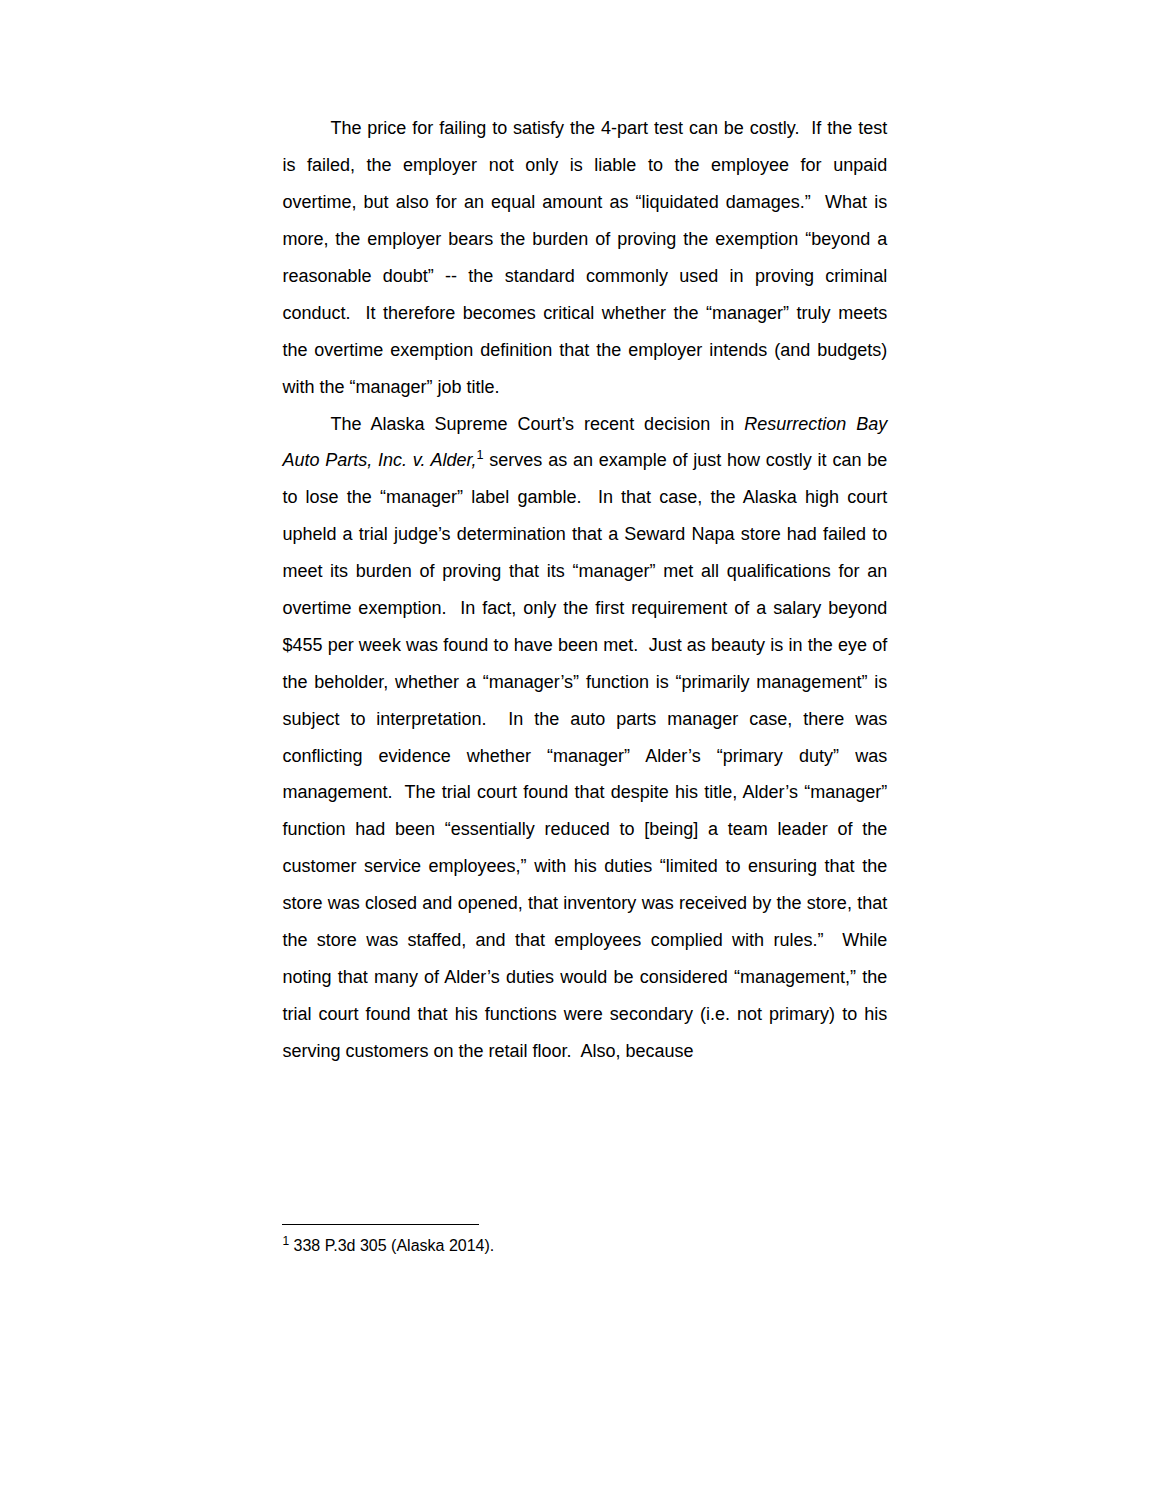The price for failing to satisfy the 4-part test can be costly. If the test is failed, the employer not only is liable to the employee for unpaid overtime, but also for an equal amount as “liquidated damages.” What is more, the employer bears the burden of proving the exemption “beyond a reasonable doubt” -- the standard commonly used in proving criminal conduct. It therefore becomes critical whether the “manager” truly meets the overtime exemption definition that the employer intends (and budgets) with the “manager” job title.
The Alaska Supreme Court’s recent decision in Resurrection Bay Auto Parts, Inc. v. Alder,1 serves as an example of just how costly it can be to lose the “manager” label gamble. In that case, the Alaska high court upheld a trial judge’s determination that a Seward Napa store had failed to meet its burden of proving that its “manager” met all qualifications for an overtime exemption. In fact, only the first requirement of a salary beyond $455 per week was found to have been met. Just as beauty is in the eye of the beholder, whether a “manager’s” function is “primarily management” is subject to interpretation. In the auto parts manager case, there was conflicting evidence whether “manager” Alder’s “primary duty” was management. The trial court found that despite his title, Alder’s “manager” function had been “essentially reduced to [being] a team leader of the customer service employees,” with his duties “limited to ensuring that the store was closed and opened, that inventory was received by the store, that the store was staffed, and that employees complied with rules.” While noting that many of Alder’s duties would be considered “management,” the trial court found that his functions were secondary (i.e. not primary) to his serving customers on the retail floor. Also, because
1 338 P.3d 305 (Alaska 2014).